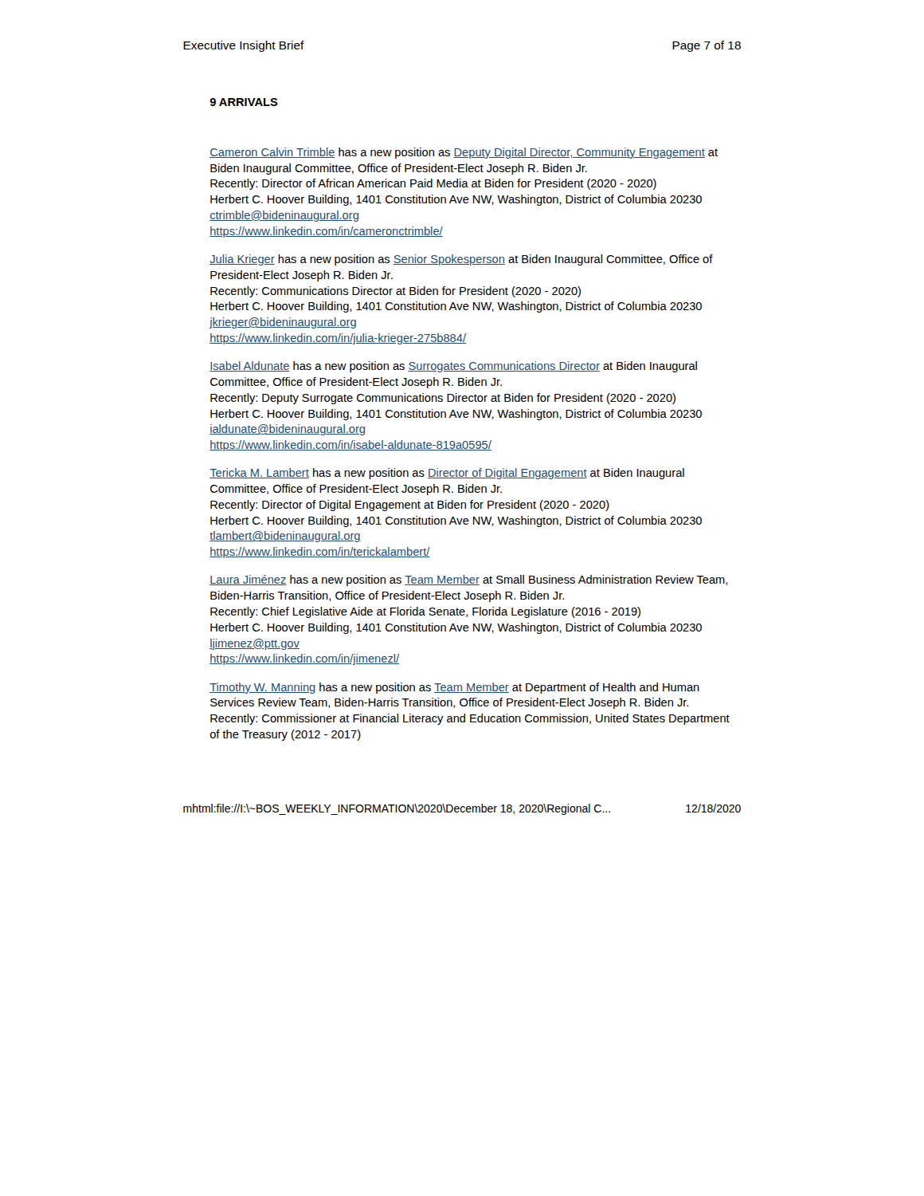Executive Insight Brief
Page 7 of 18
9 ARRIVALS
Cameron Calvin Trimble has a new position as Deputy Digital Director, Community Engagement at Biden Inaugural Committee, Office of President-Elect Joseph R. Biden Jr.
Recently: Director of African American Paid Media at Biden for President (2020 - 2020)
Herbert C. Hoover Building, 1401 Constitution Ave NW, Washington, District of Columbia 20230
ctrimble@bideninaugural.org
https://www.linkedin.com/in/cameronctrimble/
Julia Krieger has a new position as Senior Spokesperson at Biden Inaugural Committee, Office of President-Elect Joseph R. Biden Jr.
Recently: Communications Director at Biden for President (2020 - 2020)
Herbert C. Hoover Building, 1401 Constitution Ave NW, Washington, District of Columbia 20230
jkrieger@bideninaugural.org
https://www.linkedin.com/in/julia-krieger-275b884/
Isabel Aldunate has a new position as Surrogates Communications Director at Biden Inaugural Committee, Office of President-Elect Joseph R. Biden Jr.
Recently: Deputy Surrogate Communications Director at Biden for President (2020 - 2020)
Herbert C. Hoover Building, 1401 Constitution Ave NW, Washington, District of Columbia 20230
ialdunate@bideninaugural.org
https://www.linkedin.com/in/isabel-aldunate-819a0595/
Tericka M. Lambert has a new position as Director of Digital Engagement at Biden Inaugural Committee, Office of President-Elect Joseph R. Biden Jr.
Recently: Director of Digital Engagement at Biden for President (2020 - 2020)
Herbert C. Hoover Building, 1401 Constitution Ave NW, Washington, District of Columbia 20230
tlambert@bideninaugural.org
https://www.linkedin.com/in/terickalambert/
Laura Jiménez has a new position as Team Member at Small Business Administration Review Team, Biden-Harris Transition, Office of President-Elect Joseph R. Biden Jr.
Recently: Chief Legislative Aide at Florida Senate, Florida Legislature (2016 - 2019)
Herbert C. Hoover Building, 1401 Constitution Ave NW, Washington, District of Columbia 20230
ljimenez@ptt.gov
https://www.linkedin.com/in/jimenezl/
Timothy W. Manning has a new position as Team Member at Department of Health and Human Services Review Team, Biden-Harris Transition, Office of President-Elect Joseph R. Biden Jr.
Recently: Commissioner at Financial Literacy and Education Commission, United States Department of the Treasury (2012 - 2017)
mhtml:file://I:\~BOS_WEEKLY_INFORMATION\2020\December 18, 2020\Regional C...
12/18/2020